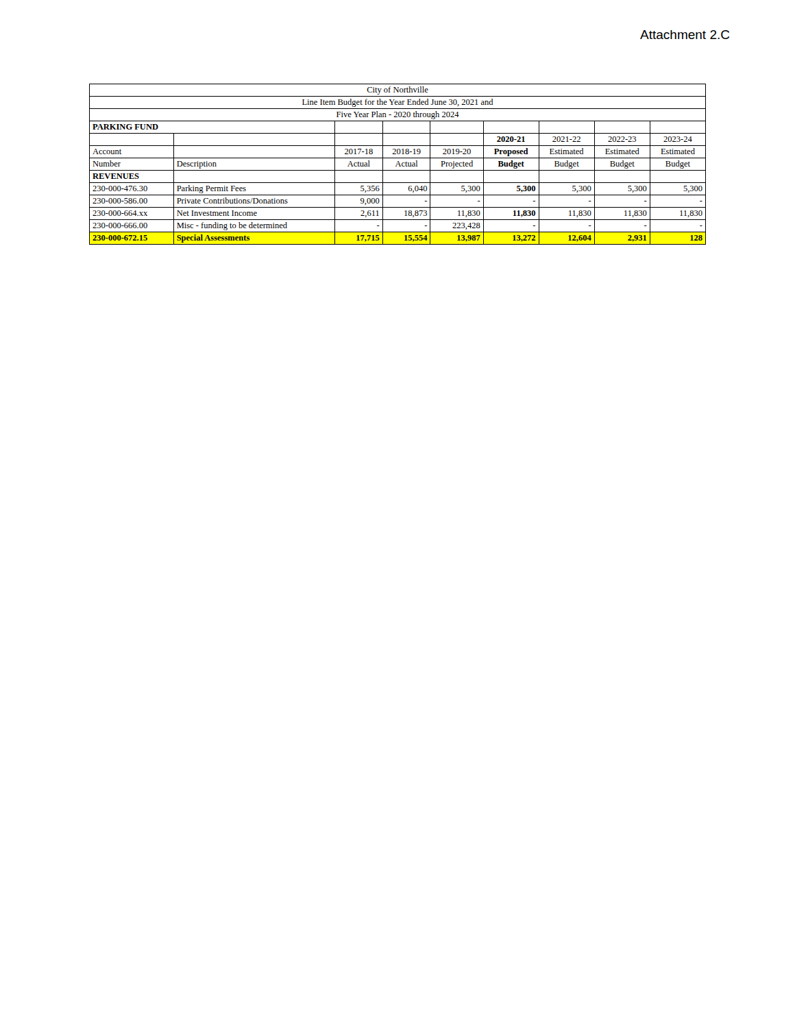Attachment 2.C
| City of Northville |
| Line Item Budget for the Year Ended June 30, 2021 and |
| Five Year Plan - 2020 through 2024 |
| PARKING FUND | | | | | | | |
| | | | | | 2020-21 | 2021-22 | 2022-23 | 2023-24 |
| Account | | 2017-18 | 2018-19 | 2019-20 | Proposed | Estimated | Estimated | Estimated |
| Number | Description | Actual | Actual | Projected | Budget | Budget | Budget | Budget |
| REVENUES | | | | | | | | |
| 230-000-476.30 | Parking Permit Fees | 5,356 | 6,040 | 5,300 | 5,300 | 5,300 | 5,300 | 5,300 |
| 230-000-586.00 | Private Contributions/Donations | 9,000 | - | - | - | - | - | - |
| 230-000-664.xx | Net Investment Income | 2,611 | 18,873 | 11,830 | 11,830 | 11,830 | 11,830 | 11,830 |
| 230-000-666.00 | Misc - funding to be determined | - | - | 223,428 | - | - | - | - |
| 230-000-672.15 | Special Assessments | 17,715 | 15,554 | 13,987 | 13,272 | 12,604 | 2,931 | 128 |